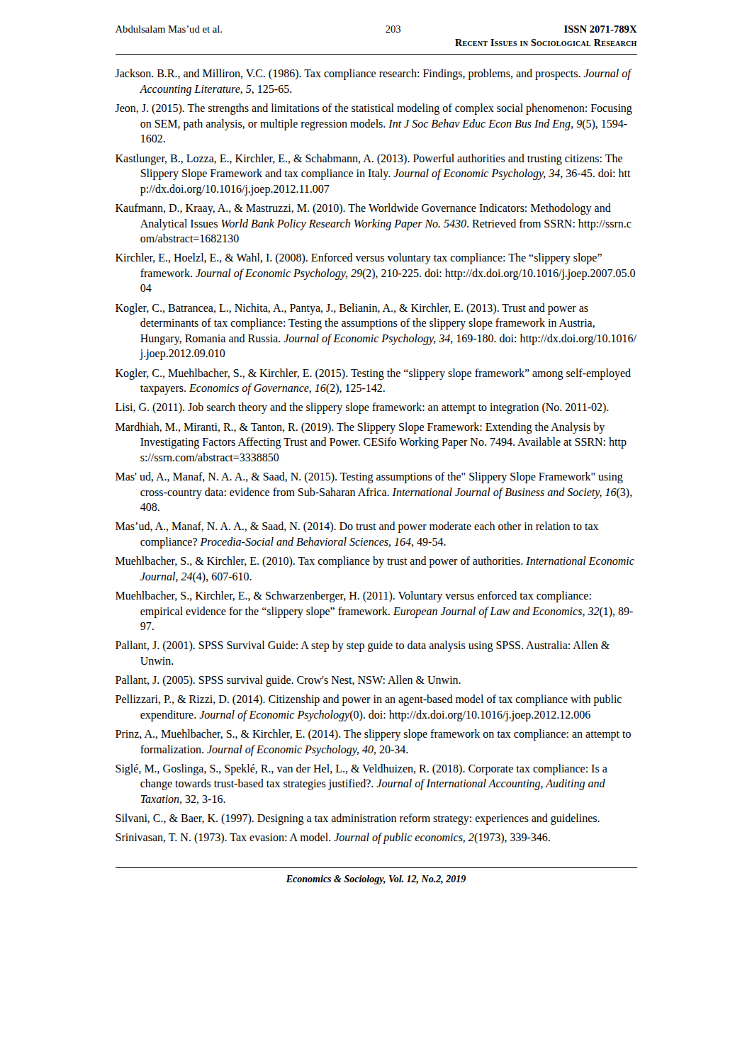Abdulsalam Mas’ud et al.
203
ISSN 2071-789X
Recent Issues in Sociological Research
Jackson. B.R., and Milliron, V.C. (1986). Tax compliance research: Findings, problems, and prospects. Journal of Accounting Literature, 5, 125-65.
Jeon, J. (2015). The strengths and limitations of the statistical modeling of complex social phenomenon: Focusing on SEM, path analysis, or multiple regression models. Int J Soc Behav Educ Econ Bus Ind Eng, 9(5), 1594-1602.
Kastlunger, B., Lozza, E., Kirchler, E., & Schabmann, A. (2013). Powerful authorities and trusting citizens: The Slippery Slope Framework and tax compliance in Italy. Journal of Economic Psychology, 34, 36-45. doi: http://dx.doi.org/10.1016/j.joep.2012.11.007
Kaufmann, D., Kraay, A., & Mastruzzi, M. (2010). The Worldwide Governance Indicators: Methodology and Analytical Issues World Bank Policy Research Working Paper No. 5430. Retrieved from SSRN: http://ssrn.com/abstract=1682130
Kirchler, E., Hoelzl, E., & Wahl, I. (2008). Enforced versus voluntary tax compliance: The “slippery slope” framework. Journal of Economic Psychology, 29(2), 210-225. doi: http://dx.doi.org/10.1016/j.joep.2007.05.004
Kogler, C., Batrancea, L., Nichita, A., Pantya, J., Belianin, A., & Kirchler, E. (2013). Trust and power as determinants of tax compliance: Testing the assumptions of the slippery slope framework in Austria, Hungary, Romania and Russia. Journal of Economic Psychology, 34, 169-180. doi: http://dx.doi.org/10.1016/j.joep.2012.09.010
Kogler, C., Muehlbacher, S., & Kirchler, E. (2015). Testing the “slippery slope framework” among self-employed taxpayers. Economics of Governance, 16(2), 125-142.
Lisi, G. (2011). Job search theory and the slippery slope framework: an attempt to integration (No. 2011-02).
Mardhiah, M., Miranti, R., & Tanton, R. (2019). The Slippery Slope Framework: Extending the Analysis by Investigating Factors Affecting Trust and Power. CESifo Working Paper No. 7494. Available at SSRN: https://ssrn.com/abstract=3338850
Mas' ud, A., Manaf, N. A. A., & Saad, N. (2015). Testing assumptions of the" Slippery Slope Framework" using cross-country data: evidence from Sub-Saharan Africa. International Journal of Business and Society, 16(3), 408.
Mas’ud, A., Manaf, N. A. A., & Saad, N. (2014). Do trust and power moderate each other in relation to tax compliance? Procedia-Social and Behavioral Sciences, 164, 49-54.
Muehlbacher, S., & Kirchler, E. (2010). Tax compliance by trust and power of authorities. International Economic Journal, 24(4), 607-610.
Muehlbacher, S., Kirchler, E., & Schwarzenberger, H. (2011). Voluntary versus enforced tax compliance: empirical evidence for the “slippery slope” framework. European Journal of Law and Economics, 32(1), 89-97.
Pallant, J. (2001). SPSS Survival Guide: A step by step guide to data analysis using SPSS. Australia: Allen & Unwin.
Pallant, J. (2005). SPSS survival guide. Crow's Nest, NSW: Allen & Unwin.
Pellizzari, P., & Rizzi, D. (2014). Citizenship and power in an agent-based model of tax compliance with public expenditure. Journal of Economic Psychology(0). doi: http://dx.doi.org/10.1016/j.joep.2012.12.006
Prinz, A., Muehlbacher, S., & Kirchler, E. (2014). The slippery slope framework on tax compliance: an attempt to formalization. Journal of Economic Psychology, 40, 20-34.
Siglé, M., Goslinga, S., Speklé, R., van der Hel, L., & Veldhuizen, R. (2018). Corporate tax compliance: Is a change towards trust-based tax strategies justified?. Journal of International Accounting, Auditing and Taxation, 32, 3-16.
Silvani, C., & Baer, K. (1997). Designing a tax administration reform strategy: experiences and guidelines.
Srinivasan, T. N. (1973). Tax evasion: A model. Journal of public economics, 2(1973), 339-346.
Economics & Sociology, Vol. 12, No.2, 2019